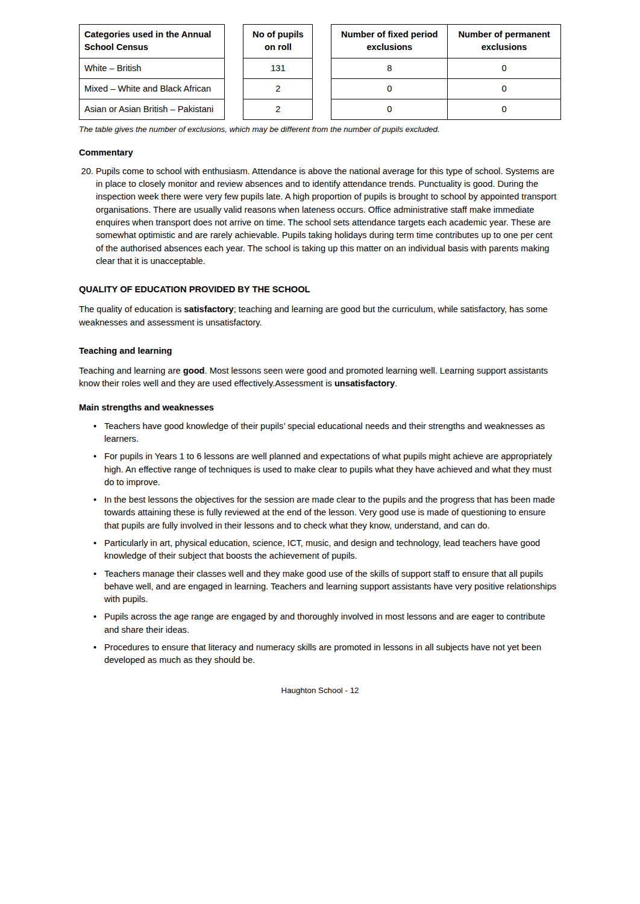| Categories used in the Annual School Census | | No of pupils on roll | | Number of fixed period exclusions | Number of permanent exclusions |
| --- | --- | --- | --- | --- | --- |
| White – British | | 131 | | 8 | 0 |
| Mixed – White and Black African | | 2 | | 0 | 0 |
| Asian or Asian British – Pakistani | | 2 | | 0 | 0 |
The table gives the number of exclusions, which may be different from the number of pupils excluded.
Commentary
Pupils come to school with enthusiasm. Attendance is above the national average for this type of school. Systems are in place to closely monitor and review absences and to identify attendance trends. Punctuality is good. During the inspection week there were very few pupils late. A high proportion of pupils is brought to school by appointed transport organisations. There are usually valid reasons when lateness occurs. Office administrative staff make immediate enquires when transport does not arrive on time. The school sets attendance targets each academic year. These are somewhat optimistic and are rarely achievable. Pupils taking holidays during term time contributes up to one per cent of the authorised absences each year. The school is taking up this matter on an individual basis with parents making clear that it is unacceptable.
Quality of education provided by the school
The quality of education is satisfactory; teaching and learning are good but the curriculum, while satisfactory, has some weaknesses and assessment is unsatisfactory.
Teaching and learning
Teaching and learning are good. Most lessons seen were good and promoted learning well. Learning support assistants know their roles well and they are used effectively.Assessment is unsatisfactory.
Main strengths and weaknesses
Teachers have good knowledge of their pupils’ special educational needs and their strengths and weaknesses as learners.
For pupils in Years 1 to 6 lessons are well planned and expectations of what pupils might achieve are appropriately high. An effective range of techniques is used to make clear to pupils what they have achieved and what they must do to improve.
In the best lessons the objectives for the session are made clear to the pupils and the progress that has been made towards attaining these is fully reviewed at the end of the lesson. Very good use is made of questioning to ensure that pupils are fully involved in their lessons and to check what they know, understand, and can do.
Particularly in art, physical education, science, ICT, music, and design and technology, lead teachers have good knowledge of their subject that boosts the achievement of pupils.
Teachers manage their classes well and they make good use of the skills of support staff to ensure that all pupils behave well, and are engaged in learning. Teachers and learning support assistants have very positive relationships with pupils.
Pupils across the age range are engaged by and thoroughly involved in most lessons and are eager to contribute and share their ideas.
Procedures to ensure that literacy and numeracy skills are promoted in lessons in all subjects have not yet been developed as much as they should be.
Haughton School - 12